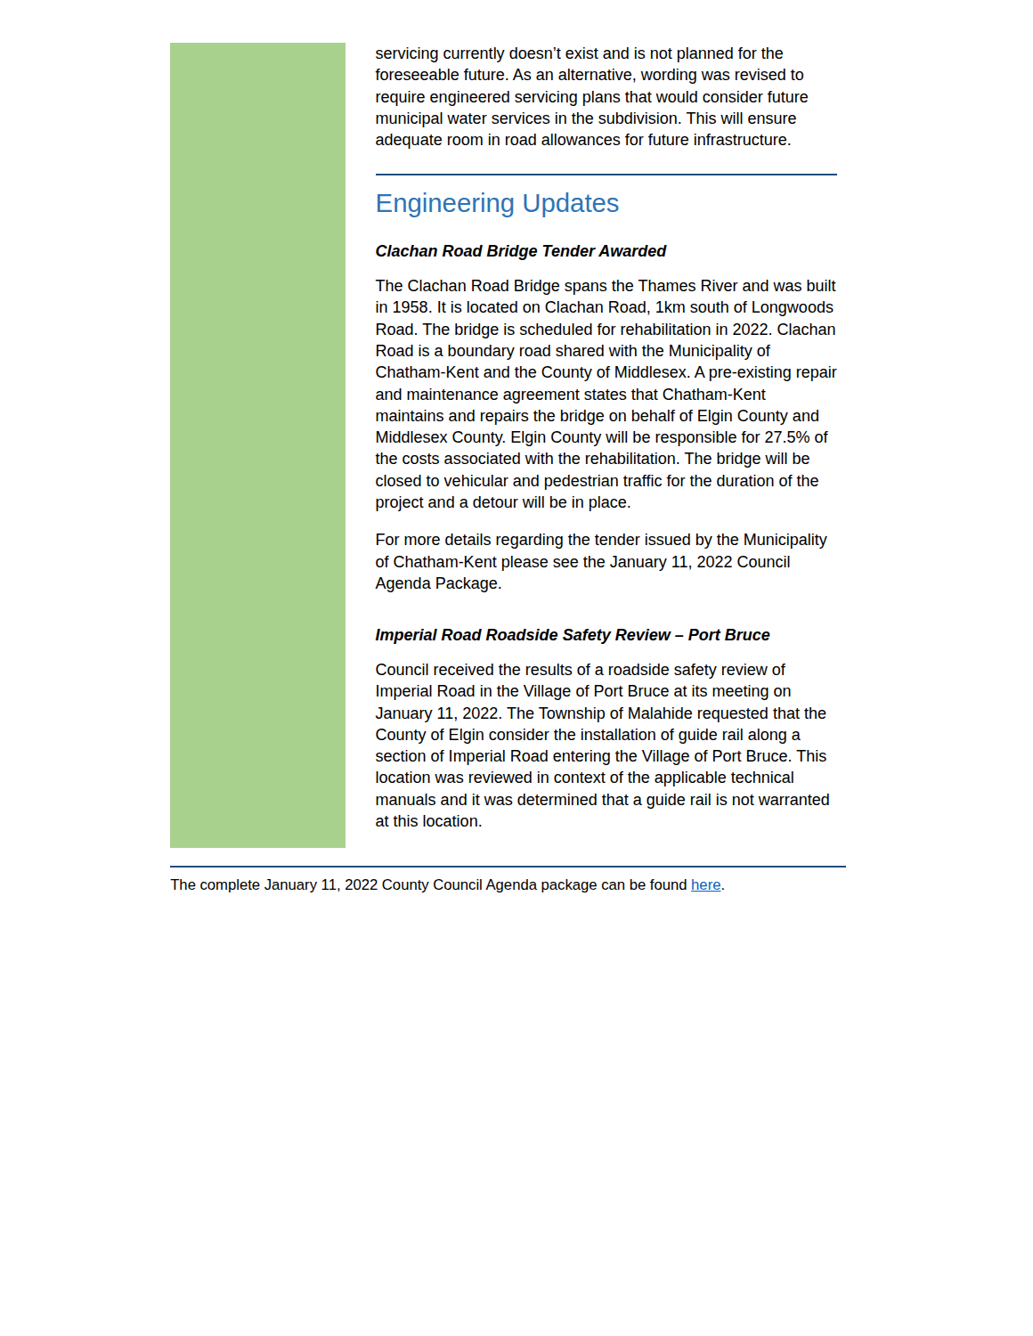servicing currently doesn’t exist and is not planned for the foreseeable future. As an alternative, wording was revised to require engineered servicing plans that would consider future municipal water services in the subdivision. This will ensure adequate room in road allowances for future infrastructure.
Engineering Updates
Clachan Road Bridge Tender Awarded
The Clachan Road Bridge spans the Thames River and was built in 1958. It is located on Clachan Road, 1km south of Longwoods Road. The bridge is scheduled for rehabilitation in 2022. Clachan Road is a boundary road shared with the Municipality of Chatham-Kent and the County of Middlesex. A pre-existing repair and maintenance agreement states that Chatham-Kent maintains and repairs the bridge on behalf of Elgin County and Middlesex County. Elgin County will be responsible for 27.5% of the costs associated with the rehabilitation. The bridge will be closed to vehicular and pedestrian traffic for the duration of the project and a detour will be in place.
For more details regarding the tender issued by the Municipality of Chatham-Kent please see the January 11, 2022 Council Agenda Package.
Imperial Road Roadside Safety Review – Port Bruce
Council received the results of a roadside safety review of Imperial Road in the Village of Port Bruce at its meeting on January 11, 2022. The Township of Malahide requested that the County of Elgin consider the installation of guide rail along a section of Imperial Road entering the Village of Port Bruce. This location was reviewed in context of the applicable technical manuals and it was determined that a guide rail is not warranted at this location.
The complete January 11, 2022 County Council Agenda package can be found here.